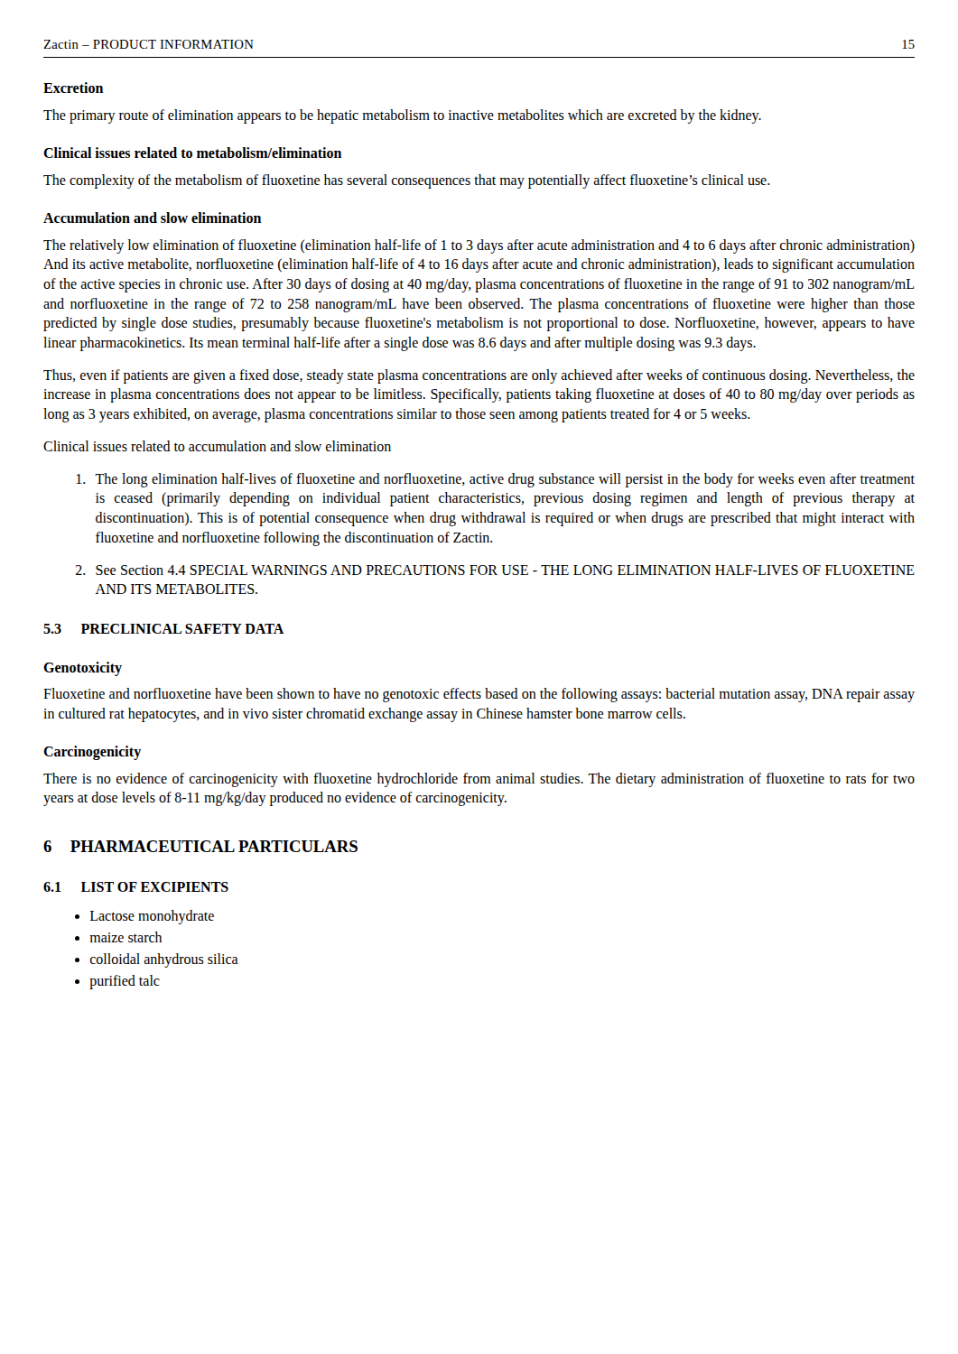Zactin – PRODUCT INFORMATION 15
Excretion
The primary route of elimination appears to be hepatic metabolism to inactive metabolites which are excreted by the kidney.
Clinical issues related to metabolism/elimination
The complexity of the metabolism of fluoxetine has several consequences that may potentially affect fluoxetine’s clinical use.
Accumulation and slow elimination
The relatively low elimination of fluoxetine (elimination half-life of 1 to 3 days after acute administration and 4 to 6 days after chronic administration) And its active metabolite, norfluoxetine (elimination half-life of 4 to 16 days after acute and chronic administration), leads to significant accumulation of the active species in chronic use. After 30 days of dosing at 40 mg/day, plasma concentrations of fluoxetine in the range of 91 to 302 nanogram/mL and norfluoxetine in the range of 72 to 258 nanogram/mL have been observed. The plasma concentrations of fluoxetine were higher than those predicted by single dose studies, presumably because fluoxetine's metabolism is not proportional to dose. Norfluoxetine, however, appears to have linear pharmacokinetics. Its mean terminal half-life after a single dose was 8.6 days and after multiple dosing was 9.3 days.
Thus, even if patients are given a fixed dose, steady state plasma concentrations are only achieved after weeks of continuous dosing. Nevertheless, the increase in plasma concentrations does not appear to be limitless. Specifically, patients taking fluoxetine at doses of 40 to 80 mg/day over periods as long as 3 years exhibited, on average, plasma concentrations similar to those seen among patients treated for 4 or 5 weeks.
Clinical issues related to accumulation and slow elimination
The long elimination half-lives of fluoxetine and norfluoxetine, active drug substance will persist in the body for weeks even after treatment is ceased (primarily depending on individual patient characteristics, previous dosing regimen and length of previous therapy at discontinuation). This is of potential consequence when drug withdrawal is required or when drugs are prescribed that might interact with fluoxetine and norfluoxetine following the discontinuation of Zactin.
See Section 4.4 SPECIAL WARNINGS AND PRECAUTIONS FOR USE - THE LONG ELIMINATION HALF-LIVES OF FLUOXETINE AND ITS METABOLITES.
5.3 PRECLINICAL SAFETY DATA
Genotoxicity
Fluoxetine and norfluoxetine have been shown to have no genotoxic effects based on the following assays: bacterial mutation assay, DNA repair assay in cultured rat hepatocytes, and in vivo sister chromatid exchange assay in Chinese hamster bone marrow cells.
Carcinogenicity
There is no evidence of carcinogenicity with fluoxetine hydrochloride from animal studies. The dietary administration of fluoxetine to rats for two years at dose levels of 8-11 mg/kg/day produced no evidence of carcinogenicity.
6 PHARMACEUTICAL PARTICULARS
6.1 LIST OF EXCIPIENTS
Lactose monohydrate
maize starch
colloidal anhydrous silica
purified talc